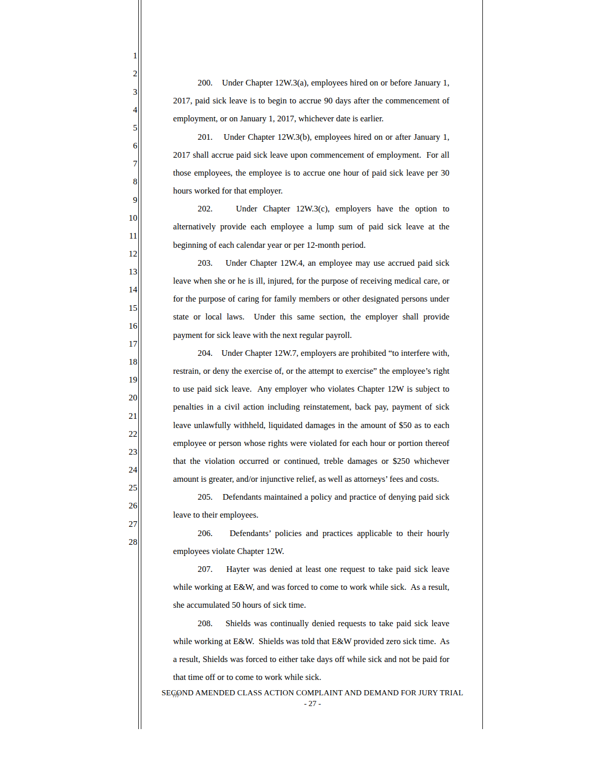1
2
3
4
5
6
7
8
9
10
11
12
13
14
15
16
17
18
19
20
21
22
23
24
25
26
27
28
200. Under Chapter 12W.3(a), employees hired on or before January 1, 2017, paid sick leave is to begin to accrue 90 days after the commencement of employment, or on January 1, 2017, whichever date is earlier.
201. Under Chapter 12W.3(b), employees hired on or after January 1, 2017 shall accrue paid sick leave upon commencement of employment. For all those employees, the employee is to accrue one hour of paid sick leave per 30 hours worked for that employer.
202. Under Chapter 12W.3(c), employers have the option to alternatively provide each employee a lump sum of paid sick leave at the beginning of each calendar year or per 12-month period.
203. Under Chapter 12W.4, an employee may use accrued paid sick leave when she or he is ill, injured, for the purpose of receiving medical care, or for the purpose of caring for family members or other designated persons under state or local laws. Under this same section, the employer shall provide payment for sick leave with the next regular payroll.
204. Under Chapter 12W.7, employers are prohibited “to interfere with, restrain, or deny the exercise of, or the attempt to exercise” the employee’s right to use paid sick leave. Any employer who violates Chapter 12W is subject to penalties in a civil action including reinstatement, back pay, payment of sick leave unlawfully withheld, liquidated damages in the amount of $50 as to each employee or person whose rights were violated for each hour or portion thereof that the violation occurred or continued, treble damages or $250 whichever amount is greater, and/or injunctive relief, as well as attorneys’ fees and costs.
205. Defendants maintained a policy and practice of denying paid sick leave to their employees.
206. Defendants’ policies and practices applicable to their hourly employees violate Chapter 12W.
207. Hayter was denied at least one request to take paid sick leave while working at E&W, and was forced to come to work while sick. As a result, she accumulated 50 hours of sick time.
208. Shields was continually denied requests to take paid sick leave while working at E&W. Shields was told that E&W provided zero sick time. As a result, Shields was forced to either take days off while sick and not be paid for that time off or to come to work while sick.
///
SECOND AMENDED CLASS ACTION COMPLAINT AND DEMAND FOR JURY TRIAL
- 27 -